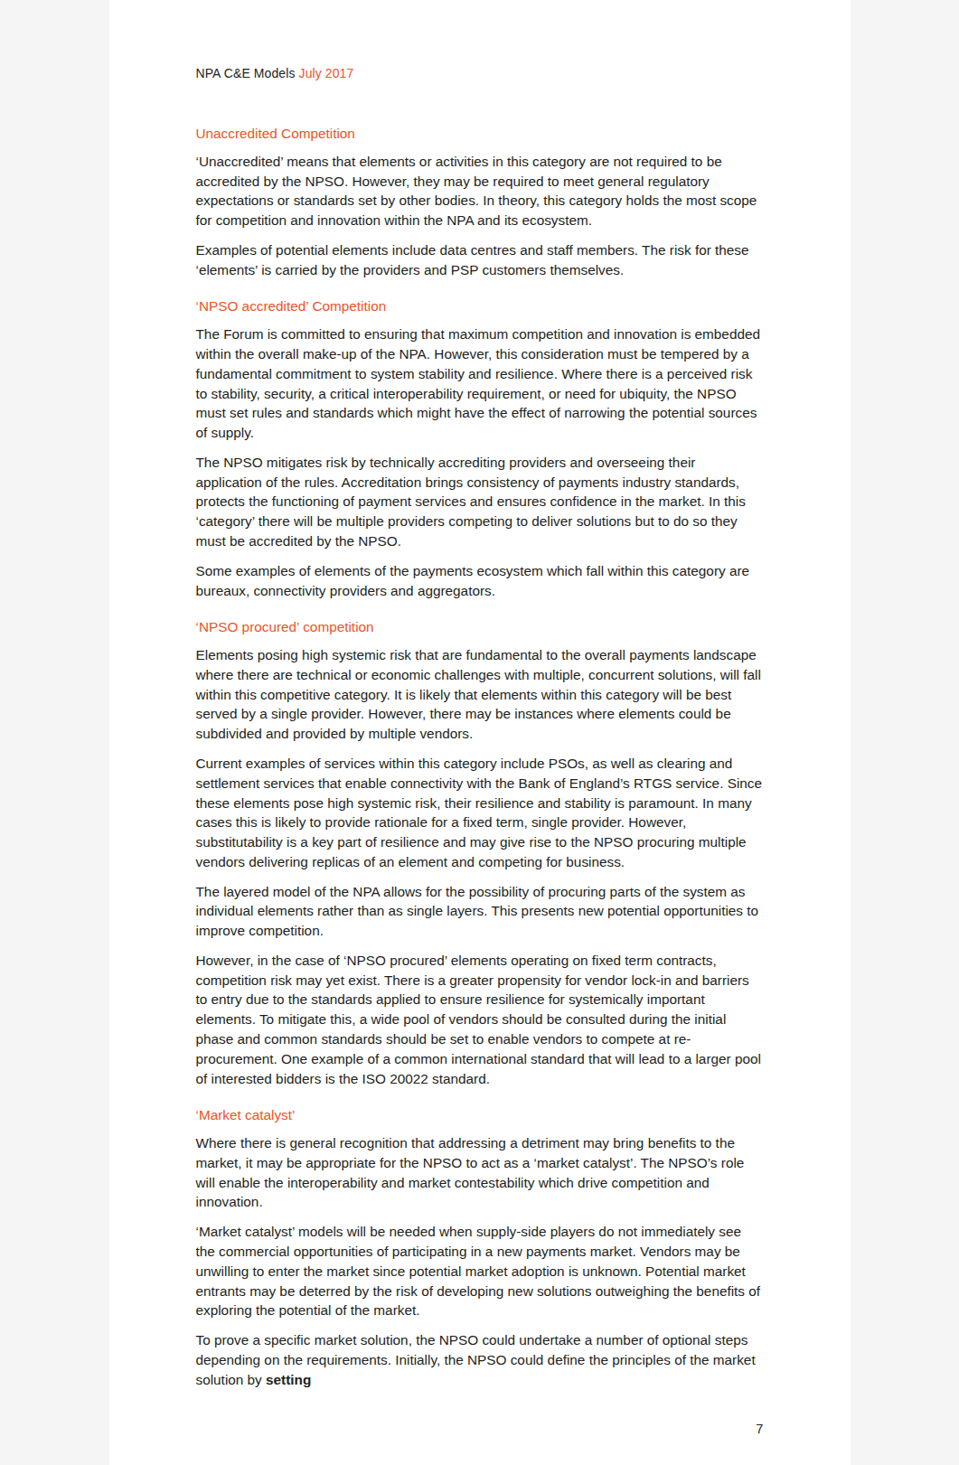NPA C&E Models July 2017
Unaccredited Competition
‘Unaccredited’ means that elements or activities in this category are not required to be accredited by the NPSO. However, they may be required to meet general regulatory expectations or standards set by other bodies. In theory, this category holds the most scope for competition and innovation within the NPA and its ecosystem.
Examples of potential elements include data centres and staff members. The risk for these ‘elements’ is carried by the providers and PSP customers themselves.
‘NPSO accredited’ Competition
The Forum is committed to ensuring that maximum competition and innovation is embedded within the overall make-up of the NPA. However, this consideration must be tempered by a fundamental commitment to system stability and resilience. Where there is a perceived risk to stability, security, a critical interoperability requirement, or need for ubiquity, the NPSO must set rules and standards which might have the effect of narrowing the potential sources of supply.
The NPSO mitigates risk by technically accrediting providers and overseeing their application of the rules. Accreditation brings consistency of payments industry standards, protects the functioning of payment services and ensures confidence in the market. In this ‘category’ there will be multiple providers competing to deliver solutions but to do so they must be accredited by the NPSO.
Some examples of elements of the payments ecosystem which fall within this category are bureaux, connectivity providers and aggregators.
‘NPSO procured’ competition
Elements posing high systemic risk that are fundamental to the overall payments landscape where there are technical or economic challenges with multiple, concurrent solutions, will fall within this competitive category. It is likely that elements within this category will be best served by a single provider. However, there may be instances where elements could be subdivided and provided by multiple vendors.
Current examples of services within this category include PSOs, as well as clearing and settlement services that enable connectivity with the Bank of England’s RTGS service. Since these elements pose high systemic risk, their resilience and stability is paramount. In many cases this is likely to provide rationale for a fixed term, single provider. However, substitutability is a key part of resilience and may give rise to the NPSO procuring multiple vendors delivering replicas of an element and competing for business.
The layered model of the NPA allows for the possibility of procuring parts of the system as individual elements rather than as single layers. This presents new potential opportunities to improve competition.
However, in the case of ‘NPSO procured’ elements operating on fixed term contracts, competition risk may yet exist. There is a greater propensity for vendor lock-in and barriers to entry due to the standards applied to ensure resilience for systemically important elements. To mitigate this, a wide pool of vendors should be consulted during the initial phase and common standards should be set to enable vendors to compete at re-procurement. One example of a common international standard that will lead to a larger pool of interested bidders is the ISO 20022 standard.
‘Market catalyst’
Where there is general recognition that addressing a detriment may bring benefits to the market, it may be appropriate for the NPSO to act as a ‘market catalyst’. The NPSO’s role will enable the interoperability and market contestability which drive competition and innovation.
‘Market catalyst’ models will be needed when supply-side players do not immediately see the commercial opportunities of participating in a new payments market. Vendors may be unwilling to enter the market since potential market adoption is unknown. Potential market entrants may be deterred by the risk of developing new solutions outweighing the benefits of exploring the potential of the market.
To prove a specific market solution, the NPSO could undertake a number of optional steps depending on the requirements. Initially, the NPSO could define the principles of the market solution by setting
7